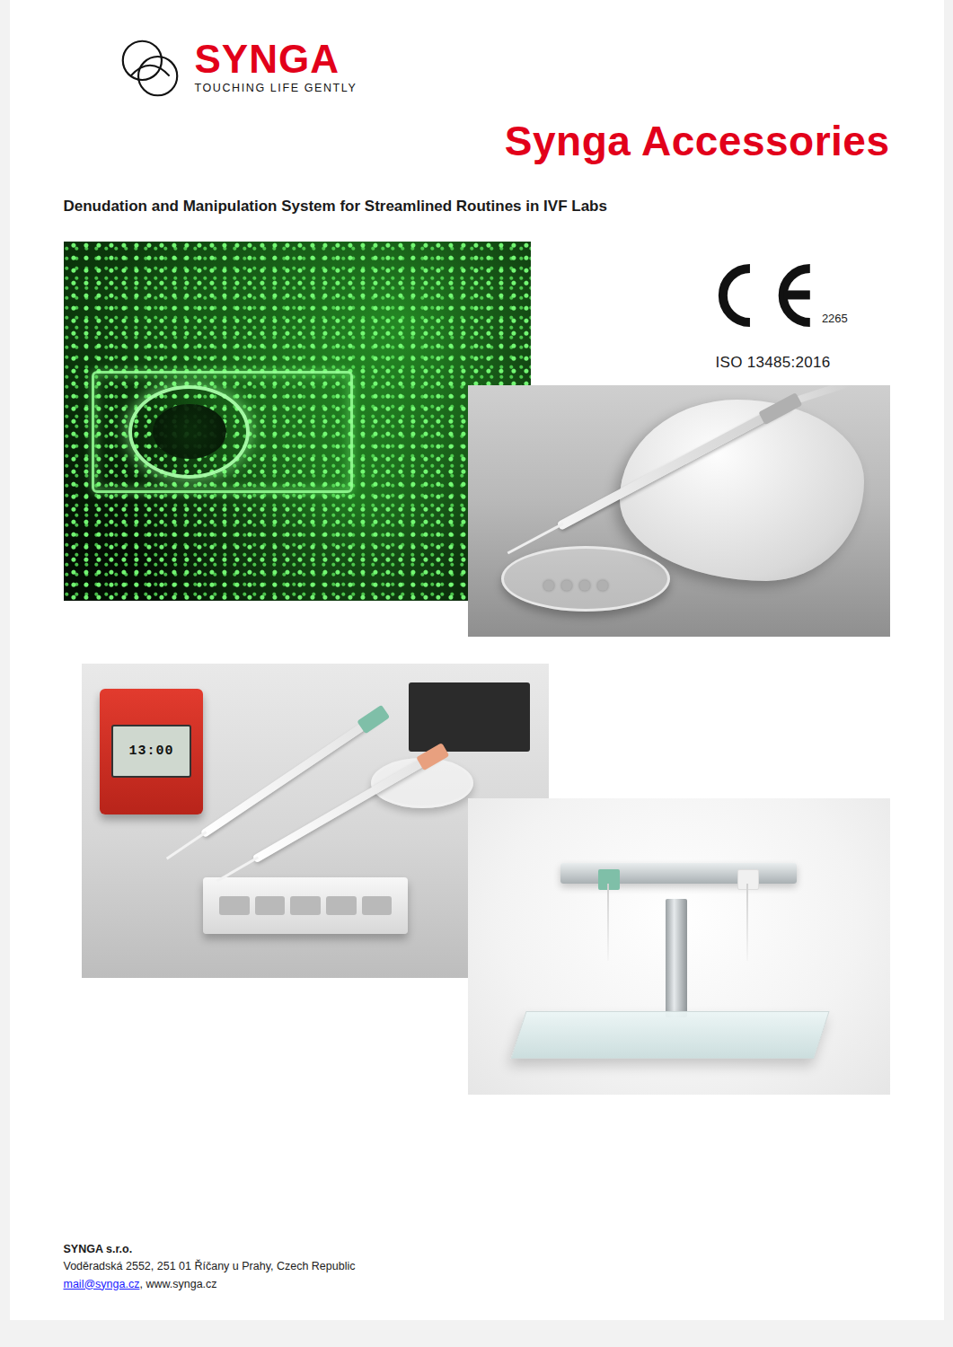SYNGA TOUCHING LIFE GENTLY
Synga Accessories
Denudation and Manipulation System for Streamlined Routines in IVF Labs
2265
ISO 13485:2016
13:00
SYNGA s.r.o.
Voděradská 2552, 251 01 Říčany u Prahy, Czech Republic
mail@synga.cz, www.synga.cz